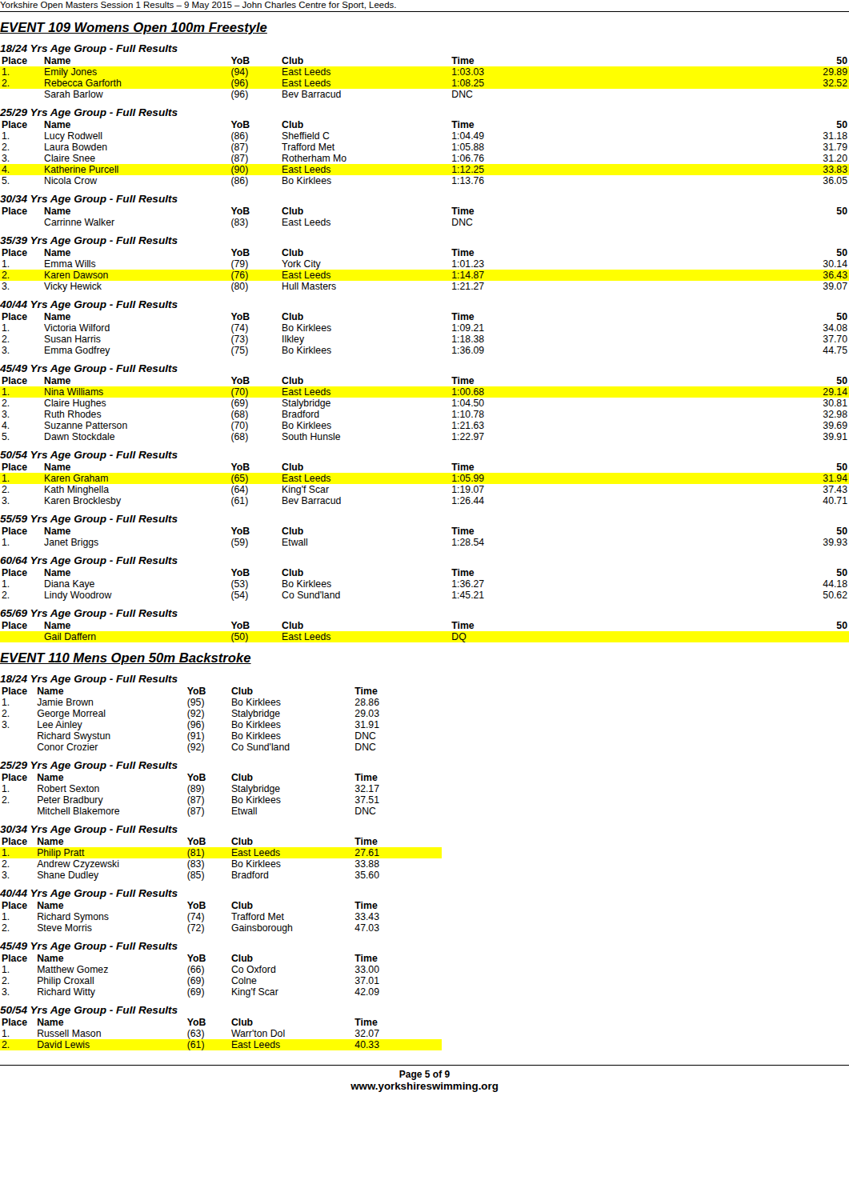Yorkshire Open Masters Session 1 Results – 9 May 2015 – John Charles Centre for Sport, Leeds.
EVENT 109 Womens Open 100m Freestyle
18/24 Yrs Age Group - Full Results
| Place | Name | YoB | Club | Time | | 50 |
| --- | --- | --- | --- | --- | --- | --- |
| 1. | Emily Jones | (94) | East Leeds | 1:03.03 | | 29.89 |
| 2. | Rebecca Garforth | (96) | East Leeds | 1:08.25 | | 32.52 |
| | Sarah Barlow | (96) | Bev Barracud | DNC | | |
25/29 Yrs Age Group - Full Results
| Place | Name | YoB | Club | Time | | 50 |
| --- | --- | --- | --- | --- | --- | --- |
| 1. | Lucy Rodwell | (86) | Sheffield C | 1:04.49 | | 31.18 |
| 2. | Laura Bowden | (87) | Trafford Met | 1:05.88 | | 31.79 |
| 3. | Claire Snee | (87) | Rotherham Mo | 1:06.76 | | 31.20 |
| 4. | Katherine Purcell | (90) | East Leeds | 1:12.25 | | 33.83 |
| 5. | Nicola Crow | (86) | Bo Kirklees | 1:13.76 | | 36.05 |
30/34 Yrs Age Group - Full Results
| Place | Name | YoB | Club | Time | | 50 |
| --- | --- | --- | --- | --- | --- | --- |
| | Carrinne Walker | (83) | East Leeds | DNC | | |
35/39 Yrs Age Group - Full Results
| Place | Name | YoB | Club | Time | | 50 |
| --- | --- | --- | --- | --- | --- | --- |
| 1. | Emma Wills | (79) | York City | 1:01.23 | | 30.14 |
| 2. | Karen Dawson | (76) | East Leeds | 1:14.87 | | 36.43 |
| 3. | Vicky Hewick | (80) | Hull Masters | 1:21.27 | | 39.07 |
40/44 Yrs Age Group - Full Results
| Place | Name | YoB | Club | Time | | 50 |
| --- | --- | --- | --- | --- | --- | --- |
| 1. | Victoria Wilford | (74) | Bo Kirklees | 1:09.21 | | 34.08 |
| 2. | Susan Harris | (73) | Ilkley | 1:18.38 | | 37.70 |
| 3. | Emma Godfrey | (75) | Bo Kirklees | 1:36.09 | | 44.75 |
45/49 Yrs Age Group - Full Results
| Place | Name | YoB | Club | Time | | 50 |
| --- | --- | --- | --- | --- | --- | --- |
| 1. | Nina Williams | (70) | East Leeds | 1:00.68 | | 29.14 |
| 2. | Claire Hughes | (69) | Stalybridge | 1:04.50 | | 30.81 |
| 3. | Ruth Rhodes | (68) | Bradford | 1:10.78 | | 32.98 |
| 4. | Suzanne Patterson | (70) | Bo Kirklees | 1:21.63 | | 39.69 |
| 5. | Dawn Stockdale | (68) | South Hunsle | 1:22.97 | | 39.91 |
50/54 Yrs Age Group - Full Results
| Place | Name | YoB | Club | Time | | 50 |
| --- | --- | --- | --- | --- | --- | --- |
| 1. | Karen Graham | (65) | East Leeds | 1:05.99 | | 31.94 |
| 2. | Kath Minghella | (64) | King'f Scar | 1:19.07 | | 37.43 |
| 3. | Karen Brocklesby | (61) | Bev Barracud | 1:26.44 | | 40.71 |
55/59 Yrs Age Group - Full Results
| Place | Name | YoB | Club | Time | | 50 |
| --- | --- | --- | --- | --- | --- | --- |
| 1. | Janet Briggs | (59) | Etwall | 1:28.54 | | 39.93 |
60/64 Yrs Age Group - Full Results
| Place | Name | YoB | Club | Time | | 50 |
| --- | --- | --- | --- | --- | --- | --- |
| 1. | Diana Kaye | (53) | Bo Kirklees | 1:36.27 | | 44.18 |
| 2. | Lindy Woodrow | (54) | Co Sund'land | 1:45.21 | | 50.62 |
65/69 Yrs Age Group - Full Results
| Place | Name | YoB | Club | Time | | 50 |
| --- | --- | --- | --- | --- | --- | --- |
| | Gail Daffern | (50) | East Leeds | DQ | | |
EVENT 110 Mens Open 50m Backstroke
18/24 Yrs Age Group - Full Results
| Place | Name | YoB | Club | Time |
| --- | --- | --- | --- | --- |
| 1. | Jamie Brown | (95) | Bo Kirklees | 28.86 |
| 2. | George Morreal | (92) | Stalybridge | 29.03 |
| 3. | Lee Ainley | (96) | Bo Kirklees | 31.91 |
| | Richard Swystun | (91) | Bo Kirklees | DNC |
| | Conor Crozier | (92) | Co Sund'land | DNC |
25/29 Yrs Age Group - Full Results
| Place | Name | YoB | Club | Time |
| --- | --- | --- | --- | --- |
| 1. | Robert Sexton | (89) | Stalybridge | 32.17 |
| 2. | Peter Bradbury | (87) | Bo Kirklees | 37.51 |
| | Mitchell Blakemore | (87) | Etwall | DNC |
30/34 Yrs Age Group - Full Results
| Place | Name | YoB | Club | Time |
| --- | --- | --- | --- | --- |
| 1. | Philip Pratt | (81) | East Leeds | 27.61 |
| 2. | Andrew Czyzewski | (83) | Bo Kirklees | 33.88 |
| 3. | Shane Dudley | (85) | Bradford | 35.60 |
40/44 Yrs Age Group - Full Results
| Place | Name | YoB | Club | Time |
| --- | --- | --- | --- | --- |
| 1. | Richard Symons | (74) | Trafford Met | 33.43 |
| 2. | Steve Morris | (72) | Gainsborough | 47.03 |
45/49 Yrs Age Group - Full Results
| Place | Name | YoB | Club | Time |
| --- | --- | --- | --- | --- |
| 1. | Matthew Gomez | (66) | Co Oxford | 33.00 |
| 2. | Philip Croxall | (69) | Colne | 37.01 |
| 3. | Richard Witty | (69) | King'f Scar | 42.09 |
50/54 Yrs Age Group - Full Results
| Place | Name | YoB | Club | Time |
| --- | --- | --- | --- | --- |
| 1. | Russell Mason | (63) | Warr'ton Dol | 32.07 |
| 2. | David Lewis | (61) | East Leeds | 40.33 |
Page 5 of 9
www.yorkshireswimming.org